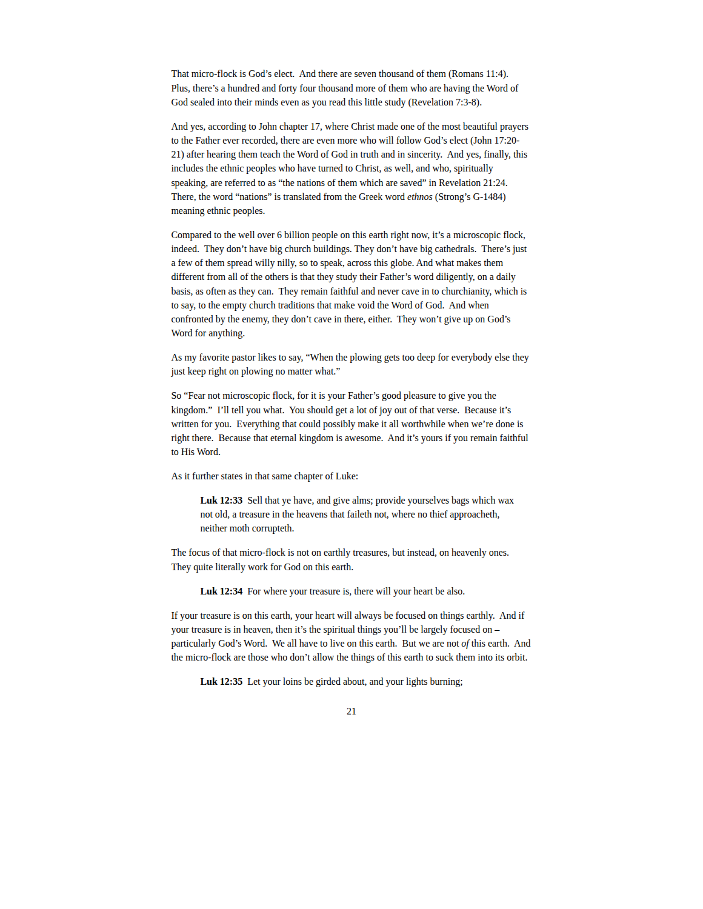That micro-flock is God’s elect. And there are seven thousand of them (Romans 11:4). Plus, there’s a hundred and forty four thousand more of them who are having the Word of God sealed into their minds even as you read this little study (Revelation 7:3-8).
And yes, according to John chapter 17, where Christ made one of the most beautiful prayers to the Father ever recorded, there are even more who will follow God’s elect (John 17:20-21) after hearing them teach the Word of God in truth and in sincerity. And yes, finally, this includes the ethnic peoples who have turned to Christ, as well, and who, spiritually speaking, are referred to as “the nations of them which are saved” in Revelation 21:24. There, the word “nations” is translated from the Greek word ethnos (Strong’s G-1484) meaning ethnic peoples.
Compared to the well over 6 billion people on this earth right now, it’s a microscopic flock, indeed. They don’t have big church buildings. They don’t have big cathedrals. There’s just a few of them spread willy nilly, so to speak, across this globe. And what makes them different from all of the others is that they study their Father’s word diligently, on a daily basis, as often as they can. They remain faithful and never cave in to churchianity, which is to say, to the empty church traditions that make void the Word of God. And when confronted by the enemy, they don’t cave in there, either. They won’t give up on God’s Word for anything.
As my favorite pastor likes to say, “When the plowing gets too deep for everybody else they just keep right on plowing no matter what.”
So “Fear not microscopic flock, for it is your Father’s good pleasure to give you the kingdom.” I’ll tell you what. You should get a lot of joy out of that verse. Because it’s written for you. Everything that could possibly make it all worthwhile when we’re done is right there. Because that eternal kingdom is awesome. And it’s yours if you remain faithful to His Word.
As it further states in that same chapter of Luke:
Luk 12:33 Sell that ye have, and give alms; provide yourselves bags which wax not old, a treasure in the heavens that faileth not, where no thief approacheth, neither moth corrupteth.
The focus of that micro-flock is not on earthly treasures, but instead, on heavenly ones. They quite literally work for God on this earth.
Luk 12:34 For where your treasure is, there will your heart be also.
If your treasure is on this earth, your heart will always be focused on things earthly. And if your treasure is in heaven, then it’s the spiritual things you’ll be largely focused on – particularly God’s Word. We all have to live on this earth. But we are not of this earth. And the micro-flock are those who don’t allow the things of this earth to suck them into its orbit.
Luk 12:35 Let your loins be girded about, and your lights burning;
21